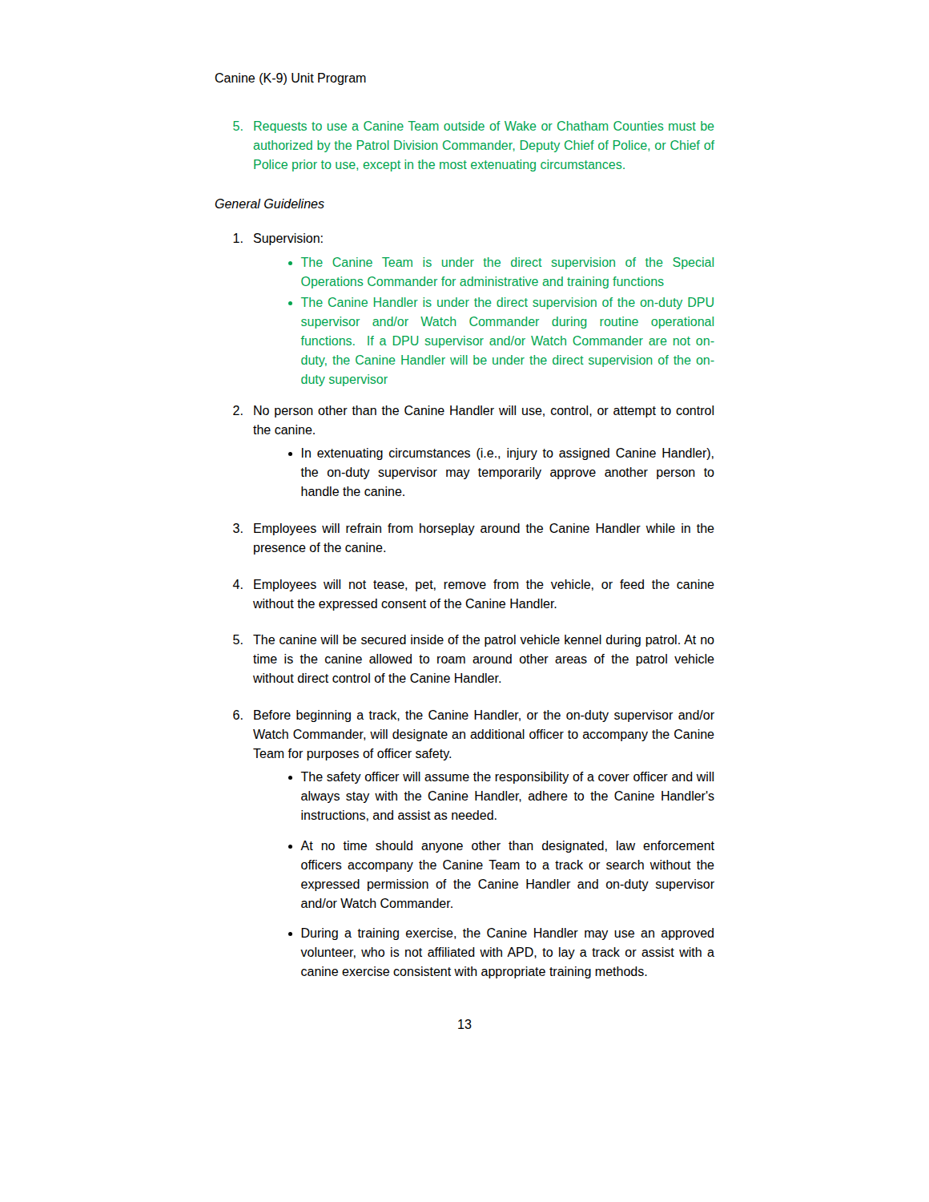Canine (K-9) Unit Program
Requests to use a Canine Team outside of Wake or Chatham Counties must be authorized by the Patrol Division Commander, Deputy Chief of Police, or Chief of Police prior to use, except in the most extenuating circumstances.
General Guidelines
Supervision:
The Canine Team is under the direct supervision of the Special Operations Commander for administrative and training functions
The Canine Handler is under the direct supervision of the on-duty DPU supervisor and/or Watch Commander during routine operational functions. If a DPU supervisor and/or Watch Commander are not on-duty, the Canine Handler will be under the direct supervision of the on-duty supervisor
No person other than the Canine Handler will use, control, or attempt to control the canine.
In extenuating circumstances (i.e., injury to assigned Canine Handler), the on-duty supervisor may temporarily approve another person to handle the canine.
Employees will refrain from horseplay around the Canine Handler while in the presence of the canine.
Employees will not tease, pet, remove from the vehicle, or feed the canine without the expressed consent of the Canine Handler.
The canine will be secured inside of the patrol vehicle kennel during patrol. At no time is the canine allowed to roam around other areas of the patrol vehicle without direct control of the Canine Handler.
Before beginning a track, the Canine Handler, or the on-duty supervisor and/or Watch Commander, will designate an additional officer to accompany the Canine Team for purposes of officer safety.
The safety officer will assume the responsibility of a cover officer and will always stay with the Canine Handler, adhere to the Canine Handler's instructions, and assist as needed.
At no time should anyone other than designated, law enforcement officers accompany the Canine Team to a track or search without the expressed permission of the Canine Handler and on-duty supervisor and/or Watch Commander.
During a training exercise, the Canine Handler may use an approved volunteer, who is not affiliated with APD, to lay a track or assist with a canine exercise consistent with appropriate training methods.
13